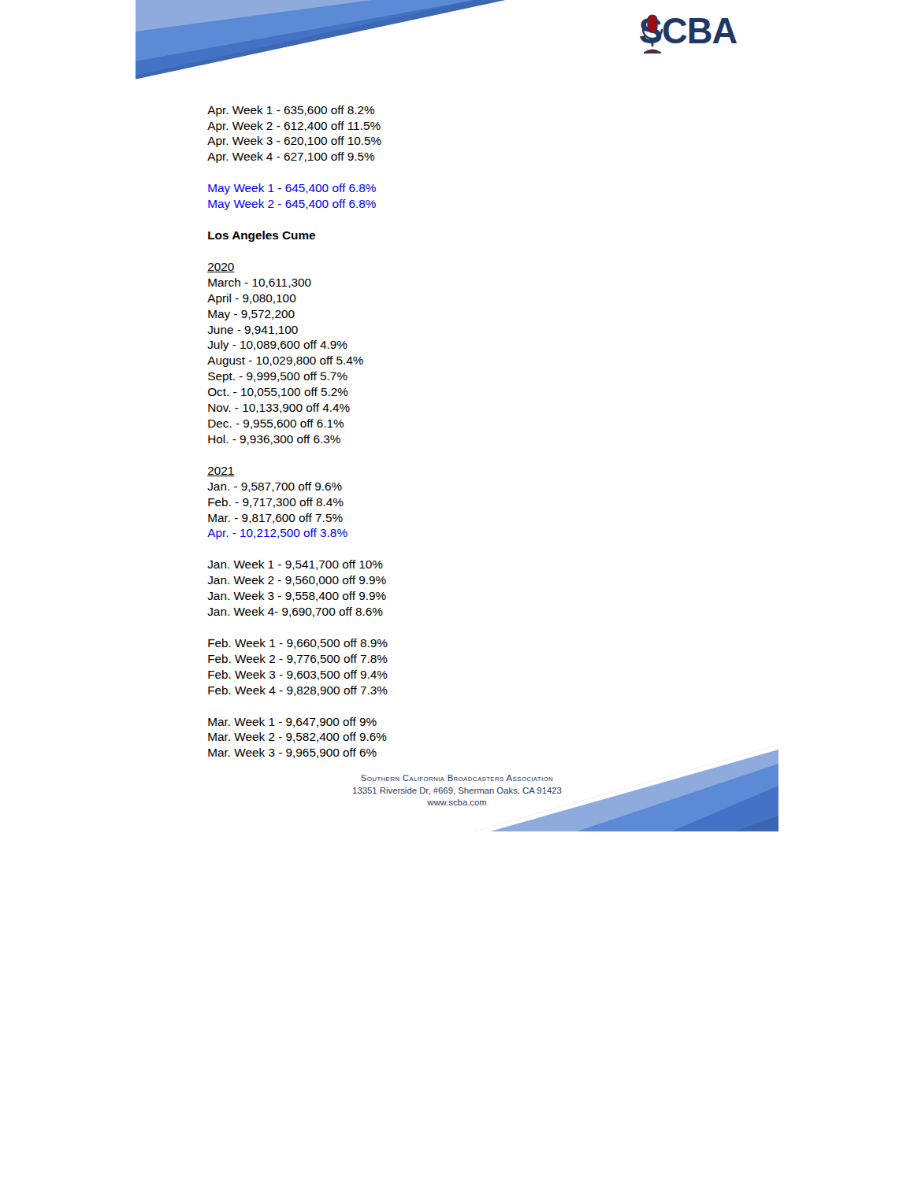SCBA
Apr. Week 1 - 635,600 off 8.2%
Apr. Week 2 - 612,400 off 11.5%
Apr. Week 3 - 620,100 off 10.5%
Apr. Week 4 - 627,100 off 9.5%
May Week 1 - 645,400 off 6.8%
May Week 2 - 645,400 off 6.8%
Los Angeles Cume
2020
March - 10,611,300
April - 9,080,100
May - 9,572,200
June - 9,941,100
July - 10,089,600 off 4.9%
August - 10,029,800 off 5.4%
Sept. - 9,999,500 off 5.7%
Oct. - 10,055,100 off 5.2%
Nov. - 10,133,900 off 4.4%
Dec. - 9,955,600 off 6.1%
Hol. - 9,936,300 off 6.3%
2021
Jan. - 9,587,700 off 9.6%
Feb. - 9,717,300 off 8.4%
Mar. - 9,817,600 off 7.5%
Apr. - 10,212,500 off 3.8%
Jan. Week 1 - 9,541,700 off 10%
Jan. Week 2 - 9,560,000 off 9.9%
Jan. Week 3 - 9,558,400 off 9.9%
Jan. Week 4- 9,690,700 off 8.6%
Feb. Week 1 - 9,660,500 off 8.9%
Feb. Week 2 - 9,776,500 off 7.8%
Feb. Week 3 - 9,603,500 off 9.4%
Feb. Week 4 - 9,828,900 off 7.3%
Mar. Week 1 - 9,647,900 off 9%
Mar. Week 2 - 9,582,400 off 9.6%
Mar. Week 3 - 9,965,900 off 6%
Southern California Broadcasters Association
13351 Riverside Dr, #669, Sherman Oaks, CA 91423
www.scba.com